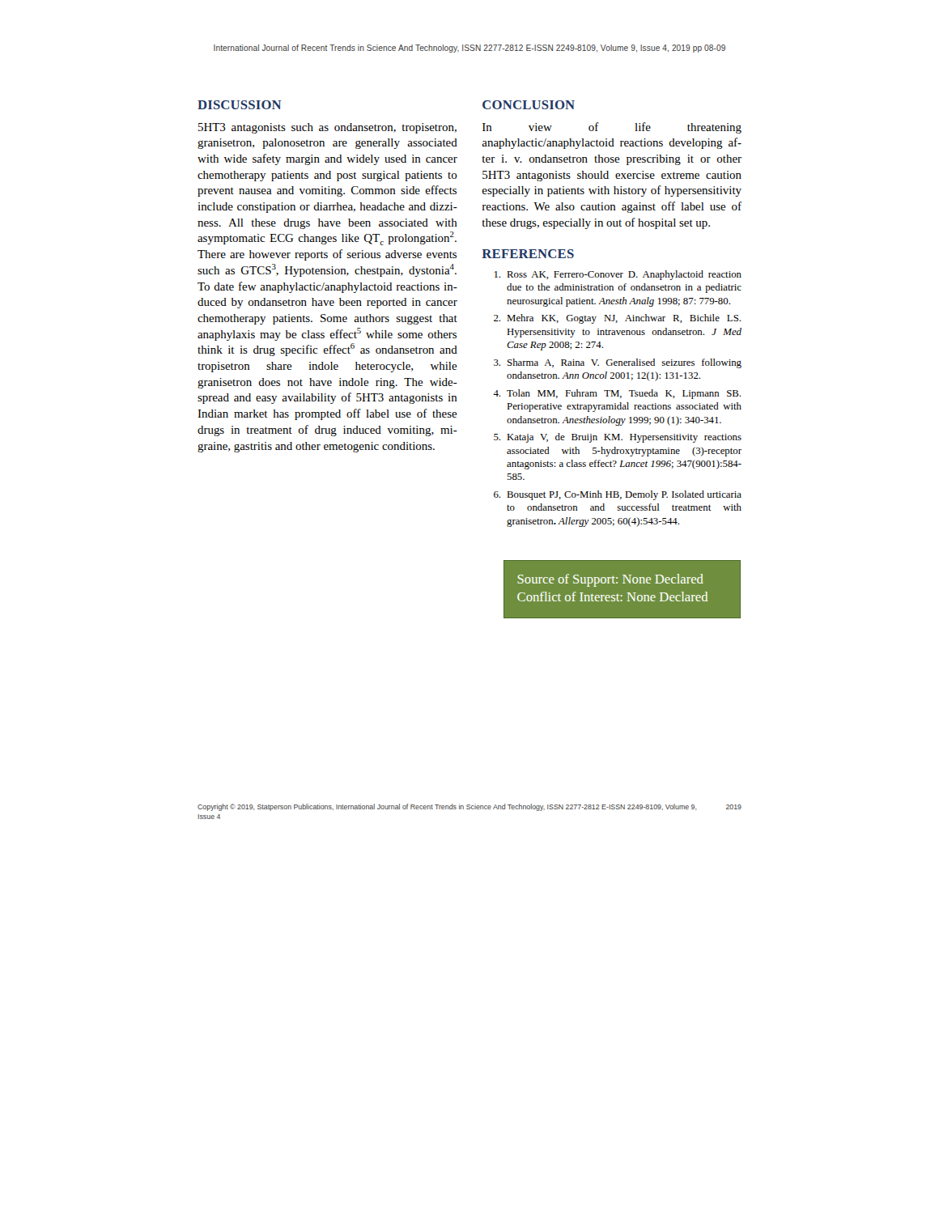International Journal of Recent Trends in Science And Technology, ISSN 2277-2812 E-ISSN 2249-8109, Volume 9, Issue 4, 2019 pp 08-09
DISCUSSION
5HT3 antagonists such as ondansetron, tropisetron, granisetron, palonosetron are generally associated with wide safety margin and widely used in cancer chemotherapy patients and post surgical patients to prevent nausea and vomiting. Common side effects include constipation or diarrhea, headache and dizziness. All these drugs have been associated with asymptomatic ECG changes like QTc prolongation2. There are however reports of serious adverse events such as GTCS3, Hypotension, chestpain, dystonia4. To date few anaphylactic/anaphylactoid reactions induced by ondansetron have been reported in cancer chemotherapy patients. Some authors suggest that anaphylaxis may be class effect5 while some others think it is drug specific effect6 as ondansetron and tropisetron share indole heterocycle, while granisetron does not have indole ring. The widespread and easy availability of 5HT3 antagonists in Indian market has prompted off label use of these drugs in treatment of drug induced vomiting, migraine, gastritis and other emetogenic conditions.
CONCLUSION
In view of life threatening anaphylactic/anaphylactoid reactions developing after i. v. ondansetron those prescribing it or other 5HT3 antagonists should exercise extreme caution especially in patients with history of hypersensitivity reactions. We also caution against off label use of these drugs, especially in out of hospital set up.
REFERENCES
Ross AK, Ferrero-Conover D. Anaphylactoid reaction due to the administration of ondansetron in a pediatric neurosurgical patient. Anesth Analg 1998; 87: 779-80.
Mehra KK, Gogtay NJ, Ainchwar R, Bichile LS. Hypersensitivity to intravenous ondansetron. J Med Case Rep 2008; 2: 274.
Sharma A, Raina V. Generalised seizures following ondansetron. Ann Oncol 2001; 12(1): 131-132.
Tolan MM, Fuhram TM, Tsueda K, Lipmann SB. Perioperative extrapyramidal reactions associated with ondansetron. Anesthesiology 1999; 90 (1): 340-341.
Kataja V, de Bruijn KM. Hypersensitivity reactions associated with 5-hydroxytryptamine (3)-receptor antagonists: a class effect? Lancet 1996; 347(9001):584-585.
Bousquet PJ, Co-Minh HB, Demoly P. Isolated urticaria to ondansetron and successful treatment with granisetron. Allergy 2005; 60(4):543-544.
Source of Support: None Declared
Conflict of Interest: None Declared
Copyright © 2019, Statperson Publications, International Journal of Recent Trends in Science And Technology, ISSN 2277-2812 E-ISSN 2249-8109, Volume 9, Issue 4
2019